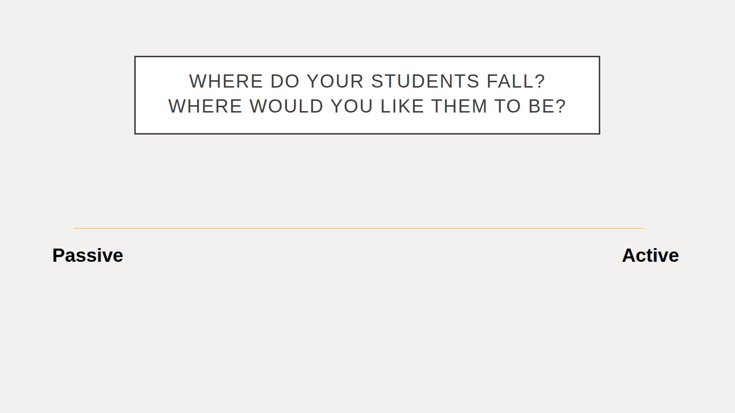Where do your students fall?
Where would you like them to be?
Passive
Active